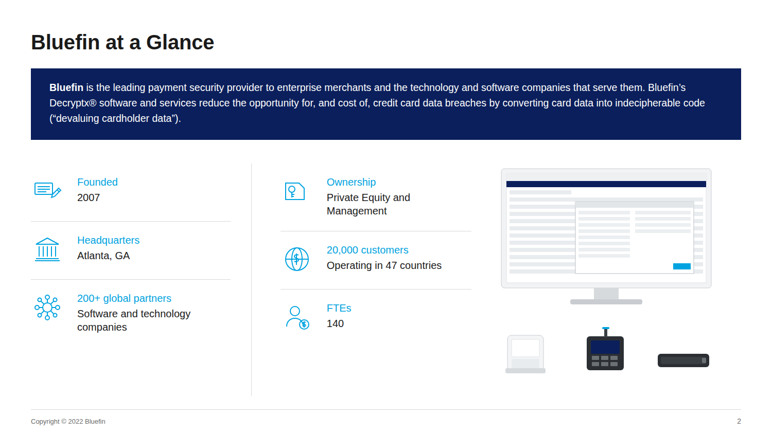Bluefin at a Glance
Bluefin is the leading payment security provider to enterprise merchants and the technology and software companies that serve them. Bluefin’s Decryptx® software and services reduce the opportunity for, and cost of, credit card data breaches by converting card data into indecipherable code (“devaluing cardholder data”).
Founded
2007
Headquarters
Atlanta, GA
200+ global partners
Software and technology companies
Ownership
Private Equity and Management
20,000 customers
Operating in 47 countries
FTEs
140
Copyright © 2022 Bluefin
2